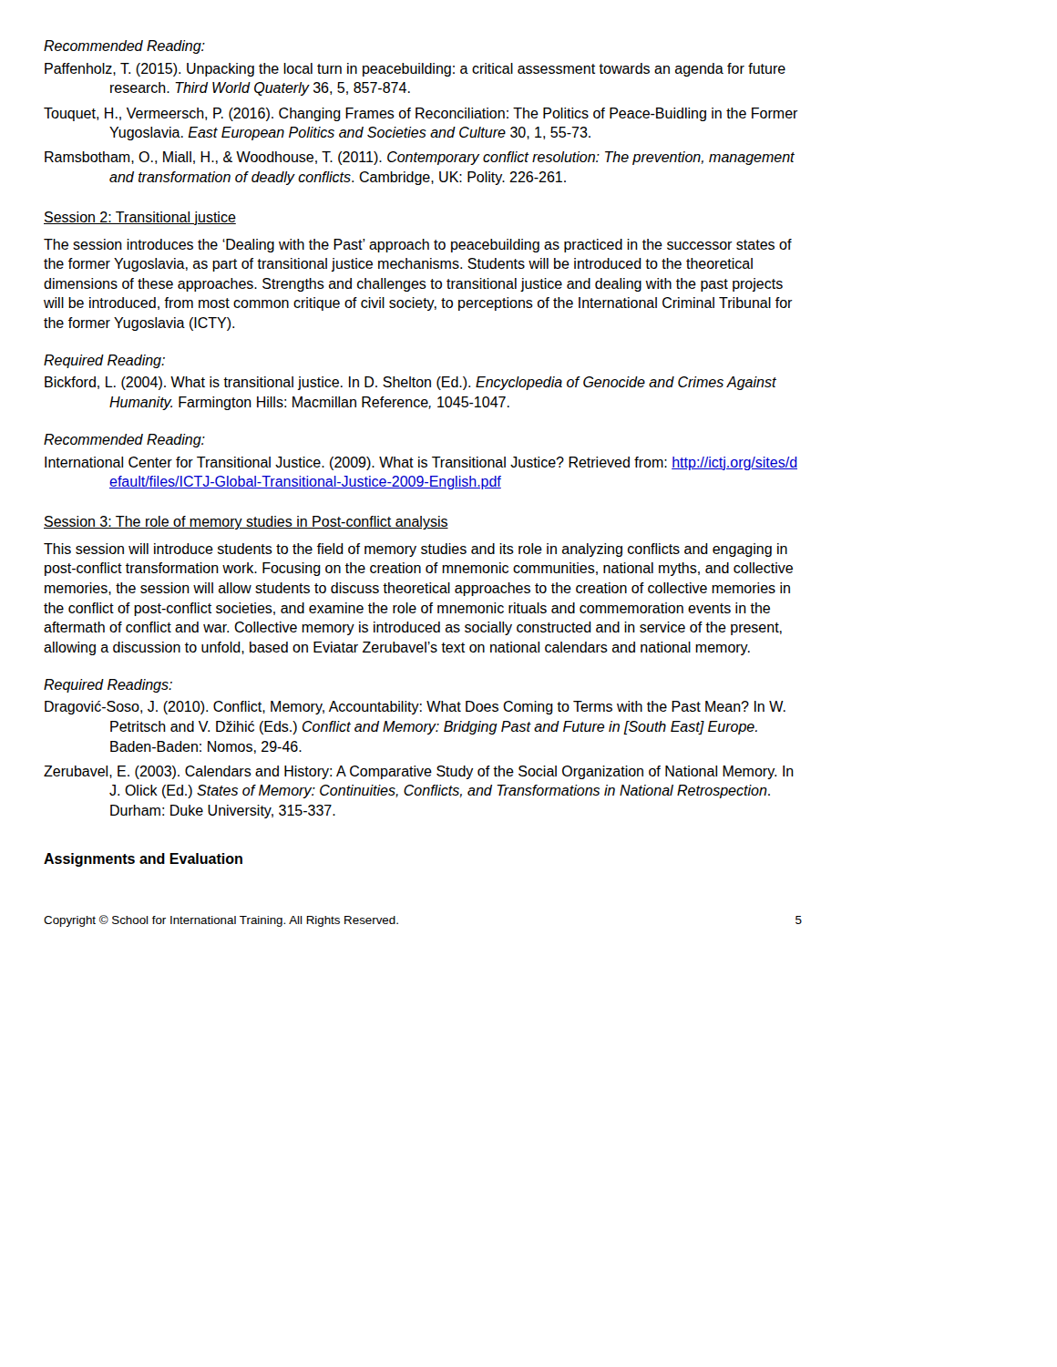Recommended Reading:
Paffenholz, T. (2015). Unpacking the local turn in peacebuilding: a critical assessment towards an agenda for future research. Third World Quaterly 36, 5, 857-874.
Touquet, H., Vermeersch, P. (2016). Changing Frames of Reconciliation: The Politics of Peace-Buidling in the Former Yugoslavia. East European Politics and Societies and Culture 30, 1, 55-73.
Ramsbotham, O., Miall, H., & Woodhouse, T. (2011). Contemporary conflict resolution: The prevention, management and transformation of deadly conflicts. Cambridge, UK: Polity. 226-261.
Session 2: Transitional justice
The session introduces the ‘Dealing with the Past’ approach to peacebuilding as practiced in the successor states of the former Yugoslavia, as part of transitional justice mechanisms. Students will be introduced to the theoretical dimensions of these approaches. Strengths and challenges to transitional justice and dealing with the past projects will be introduced, from most common critique of civil society, to perceptions of the International Criminal Tribunal for the former Yugoslavia (ICTY).
Required Reading:
Bickford, L. (2004). What is transitional justice. In D. Shelton (Ed.). Encyclopedia of Genocide and Crimes Against Humanity. Farmington Hills: Macmillan Reference, 1045-1047.
Recommended Reading:
International Center for Transitional Justice. (2009). What is Transitional Justice? Retrieved from: http://ictj.org/sites/default/files/ICTJ-Global-Transitional-Justice-2009-English.pdf
Session 3: The role of memory studies in Post-conflict analysis
This session will introduce students to the field of memory studies and its role in analyzing conflicts and engaging in post-conflict transformation work. Focusing on the creation of mnemonic communities, national myths, and collective memories, the session will allow students to discuss theoretical approaches to the creation of collective memories in the conflict of post-conflict societies, and examine the role of mnemonic rituals and commemoration events in the aftermath of conflict and war. Collective memory is introduced as socially constructed and in service of the present, allowing a discussion to unfold, based on Eviatar Zerubavel’s text on national calendars and national memory.
Required Readings:
Dragović-Soso, J. (2010). Conflict, Memory, Accountability: What Does Coming to Terms with the Past Mean? In W. Petritsch and V. Džihić (Eds.) Conflict and Memory: Bridging Past and Future in [South East] Europe. Baden-Baden: Nomos, 29-46.
Zerubavel, E. (2003). Calendars and History: A Comparative Study of the Social Organization of National Memory. In J. Olick (Ed.) States of Memory: Continuities, Conflicts, and Transformations in National Retrospection. Durham: Duke University, 315-337.
Assignments and Evaluation
Copyright © School for International Training. All Rights Reserved. 5